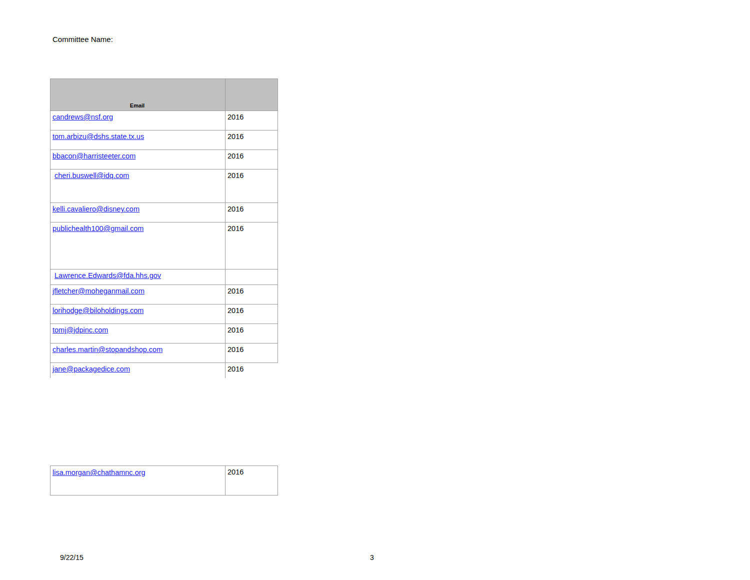Committee Name:
| Email | |
| --- | --- |
| candrews@nsf.org | 2016 |
| tom.arbizu@dshs.state.tx.us | 2016 |
| bbacon@harristeeter.com | 2016 |
| cheri.buswell@idq.com | 2016 |
| kelli.cavaliero@disney.com | 2016 |
| publichealth100@gmail.com | 2016 |
| Lawrence.Edwards@fda.hhs.gov | |
| jfletcher@moheganmail.com | 2016 |
| lorihodge@biloholdings.com | 2016 |
| tomj@jdpinc.com | 2016 |
| charles.martin@stopandshop.com | 2016 |
| jane@packagedice.com | 2016 |
| lisa.morgan@chathamnc.org | 2016 |
9/22/15 3